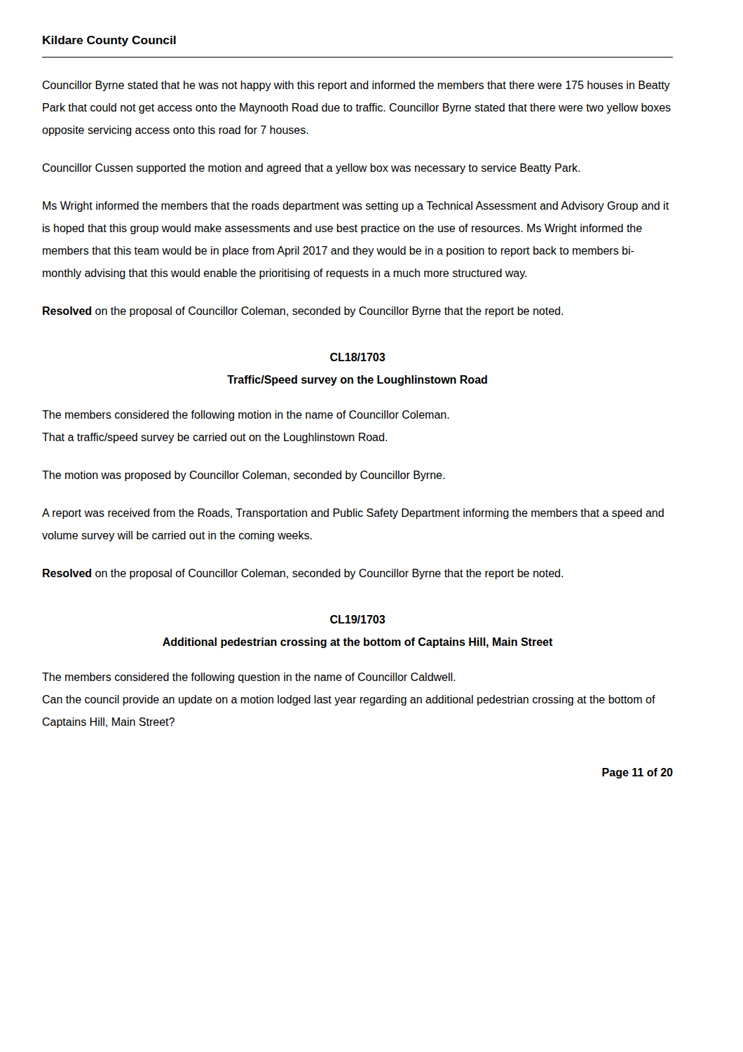Kildare County Council
Councillor Byrne stated that he was not happy with this report and informed the members that there were 175 houses in Beatty Park that could not get access onto the Maynooth Road due to traffic. Councillor Byrne stated that there were two yellow boxes opposite servicing access onto this road for 7 houses.
Councillor Cussen supported the motion and agreed that a yellow box was necessary to service Beatty Park.
Ms Wright informed the members that the roads department was setting up a Technical Assessment and Advisory Group and it is hoped that this group would make assessments and use best practice on the use of resources. Ms Wright informed the members that this team would be in place from April 2017 and they would be in a position to report back to members bi-monthly advising that this would enable the prioritising of requests in a much more structured way.
Resolved on the proposal of Councillor Coleman, seconded by Councillor Byrne that the report be noted.
CL18/1703
Traffic/Speed survey on the Loughlinstown Road
The members considered the following motion in the name of Councillor Coleman.
That a traffic/speed survey be carried out on the Loughlinstown Road.
The motion was proposed by Councillor Coleman, seconded by Councillor Byrne.
A report was received from the Roads, Transportation and Public Safety Department informing the members that a speed and volume survey will be carried out in the coming weeks.
Resolved on the proposal of Councillor Coleman, seconded by Councillor Byrne that the report be noted.
CL19/1703
Additional pedestrian crossing at the bottom of Captains Hill, Main Street
The members considered the following question in the name of Councillor Caldwell.
Can the council provide an update on a motion lodged last year regarding an additional pedestrian crossing at the bottom of Captains Hill, Main Street?
Page 11 of 20